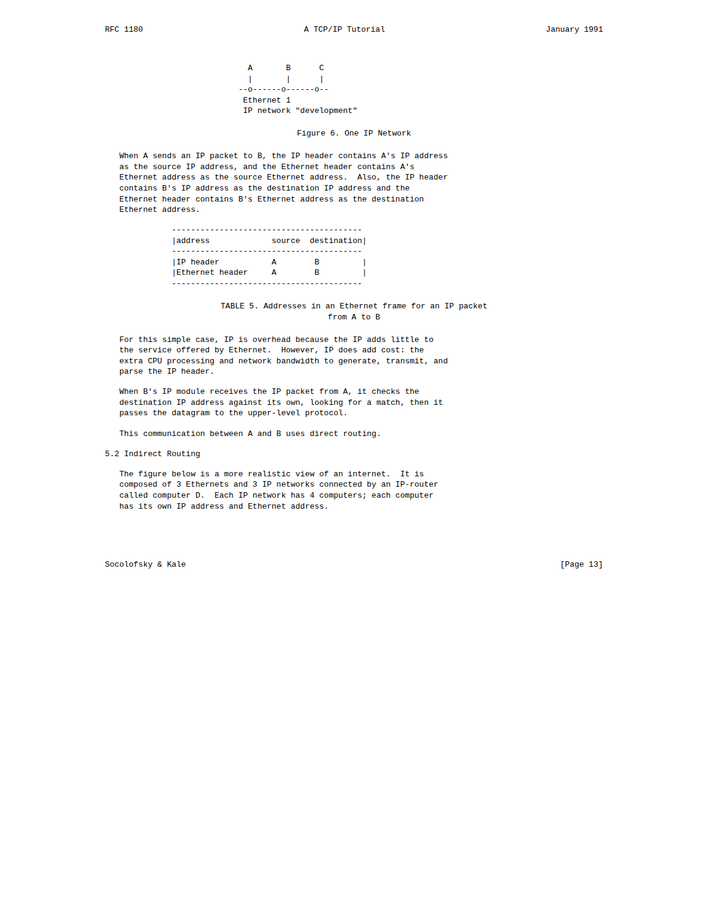RFC 1180 A TCP/IP Tutorial January 1991
                              A       B      C
                              |       |      |
                            --o------o------o--
                             Ethernet 1
                             IP network "development"
Figure 6. One IP Network
When A sends an IP packet to B, the IP header contains A's IP address as the source IP address, and the Ethernet header contains A's Ethernet address as the source Ethernet address. Also, the IP header contains B's IP address as the destination IP address and the Ethernet header contains B's Ethernet address as the destination Ethernet address.
              ----------------------------------------
              |address             source  destination|
              ----------------------------------------
              |IP header           A        B         |
              |Ethernet header     A        B         |
              ----------------------------------------
TABLE 5. Addresses in an Ethernet frame for an IP packet
from A to B
For this simple case, IP is overhead because the IP adds little to the service offered by Ethernet. However, IP does add cost: the extra CPU processing and network bandwidth to generate, transmit, and parse the IP header.
When B's IP module receives the IP packet from A, it checks the destination IP address against its own, looking for a match, then it passes the datagram to the upper-level protocol.
This communication between A and B uses direct routing.
5.2 Indirect Routing
The figure below is a more realistic view of an internet. It is composed of 3 Ethernets and 3 IP networks connected by an IP-router called computer D. Each IP network has 4 computers; each computer has its own IP address and Ethernet address.
Socolofsky & Kale [Page 13]